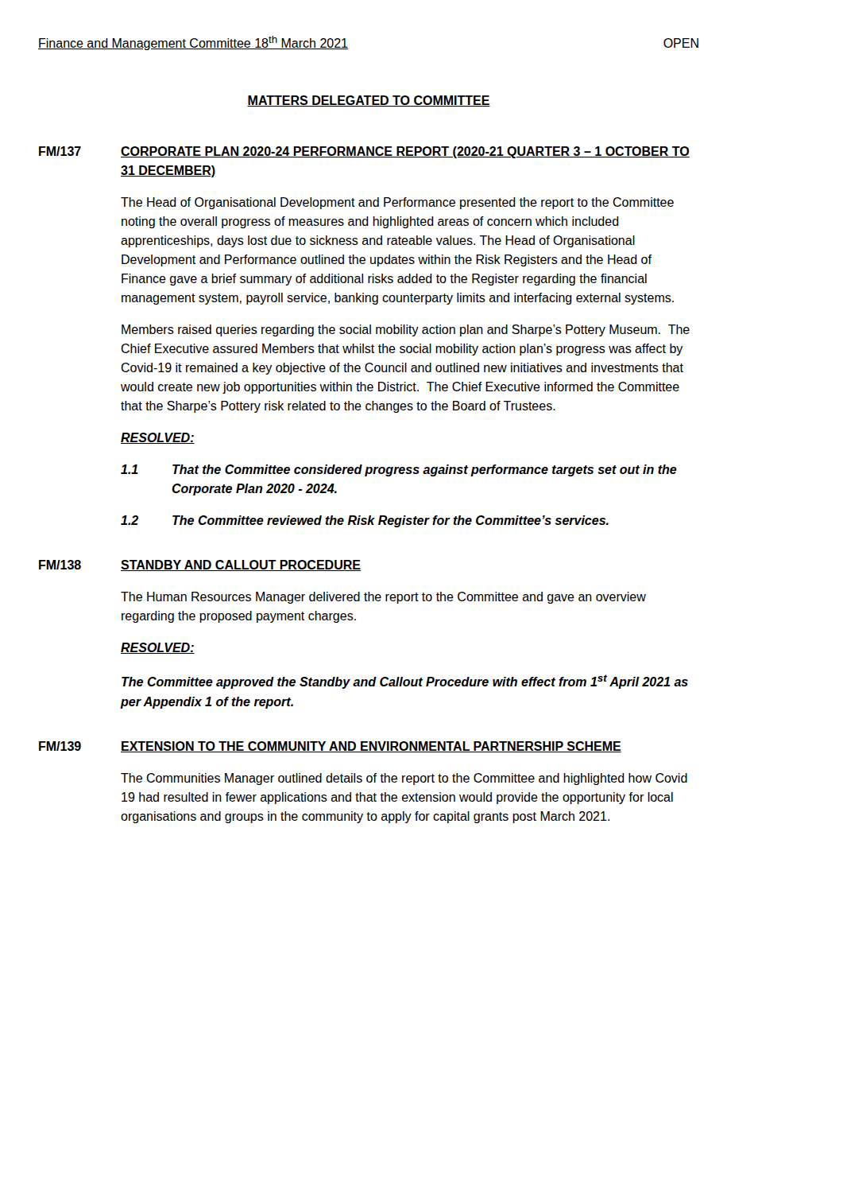Finance and Management Committee 18th March 2021
OPEN
MATTERS DELEGATED TO COMMITTEE
FM/137
CORPORATE PLAN 2020-24 PERFORMANCE REPORT (2020-21 QUARTER 3 – 1 OCTOBER TO 31 DECEMBER)
The Head of Organisational Development and Performance presented the report to the Committee noting the overall progress of measures and highlighted areas of concern which included apprenticeships, days lost due to sickness and rateable values. The Head of Organisational Development and Performance outlined the updates within the Risk Registers and the Head of Finance gave a brief summary of additional risks added to the Register regarding the financial management system, payroll service, banking counterparty limits and interfacing external systems.
Members raised queries regarding the social mobility action plan and Sharpe’s Pottery Museum. The Chief Executive assured Members that whilst the social mobility action plan’s progress was affect by Covid-19 it remained a key objective of the Council and outlined new initiatives and investments that would create new job opportunities within the District. The Chief Executive informed the Committee that the Sharpe’s Pottery risk related to the changes to the Board of Trustees.
RESOLVED:
1.1 That the Committee considered progress against performance targets set out in the Corporate Plan 2020 - 2024.
1.2 The Committee reviewed the Risk Register for the Committee’s services.
FM/138
STANDBY AND CALLOUT PROCEDURE
The Human Resources Manager delivered the report to the Committee and gave an overview regarding the proposed payment charges.
RESOLVED:
The Committee approved the Standby and Callout Procedure with effect from 1st April 2021 as per Appendix 1 of the report.
FM/139
EXTENSION TO THE COMMUNITY AND ENVIRONMENTAL PARTNERSHIP SCHEME
The Communities Manager outlined details of the report to the Committee and highlighted how Covid 19 had resulted in fewer applications and that the extension would provide the opportunity for local organisations and groups in the community to apply for capital grants post March 2021.